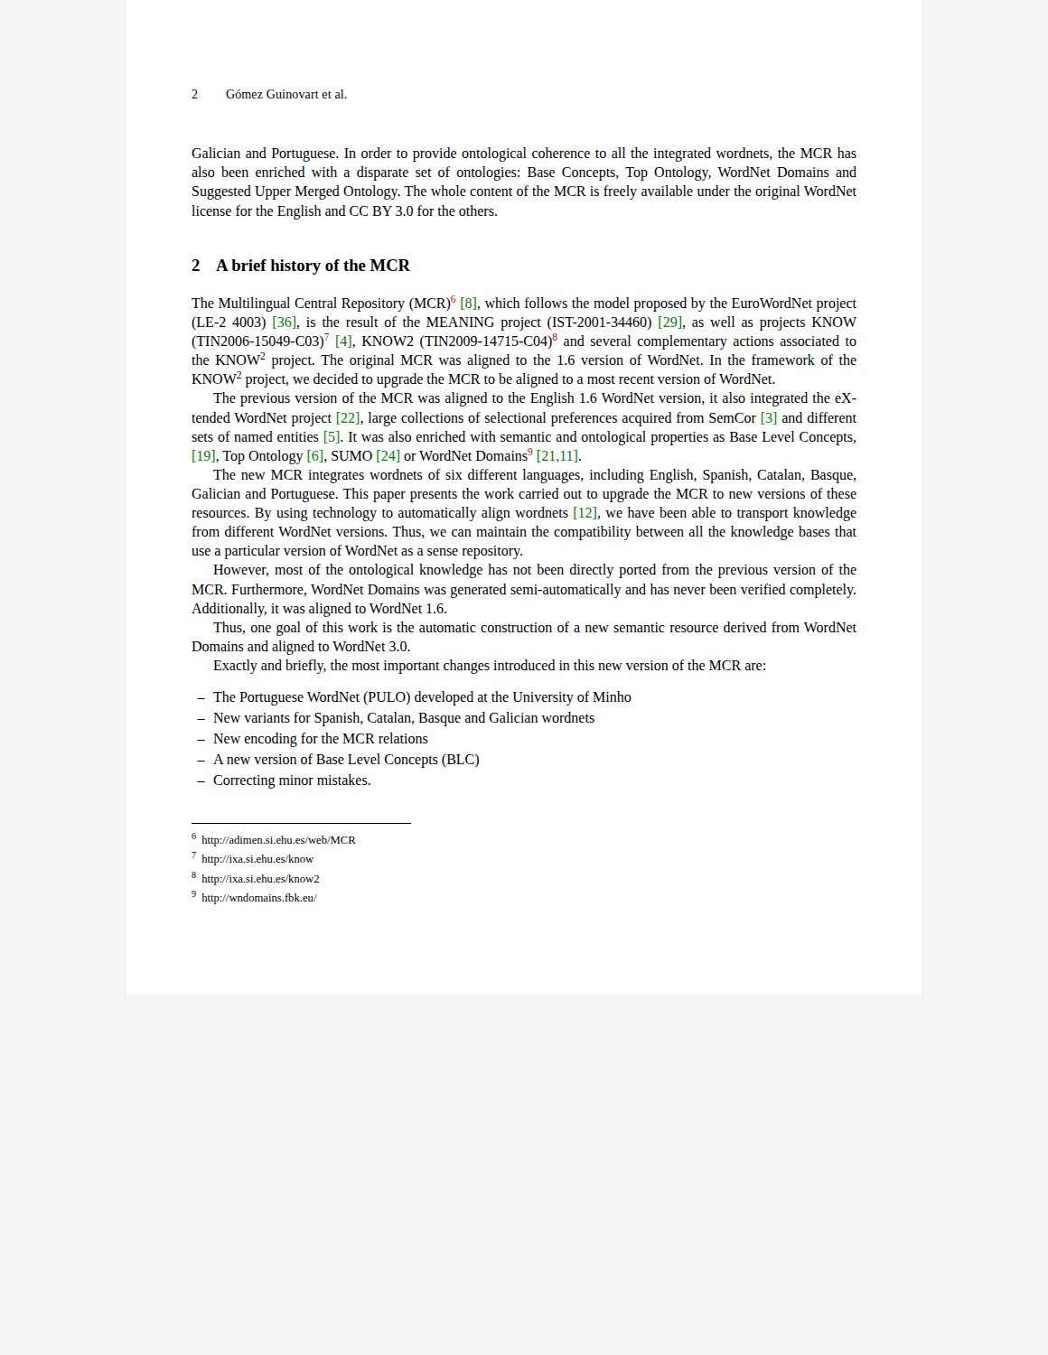2 Gómez Guinovart et al.
Galician and Portuguese. In order to provide ontological coherence to all the integrated wordnets, the MCR has also been enriched with a disparate set of ontologies: Base Concepts, Top Ontology, WordNet Domains and Suggested Upper Merged Ontology. The whole content of the MCR is freely available under the original WordNet license for the English and CC BY 3.0 for the others.
2 A brief history of the MCR
The Multilingual Central Repository (MCR)6 [8], which follows the model proposed by the EuroWordNet project (LE-2 4003) [36], is the result of the MEANING project (IST-2001-34460) [29], as well as projects KNOW (TIN2006-15049-C03)7 [4], KNOW2 (TIN2009-14715-C04)8 and several complementary actions associated to the KNOW2 project. The original MCR was aligned to the 1.6 version of WordNet. In the framework of the KNOW2 project, we decided to upgrade the MCR to be aligned to a most recent version of WordNet.
The previous version of the MCR was aligned to the English 1.6 WordNet version, it also integrated the eXtended WordNet project [22], large collections of selectional preferences acquired from SemCor [3] and different sets of named entities [5]. It was also enriched with semantic and ontological properties as Base Level Concepts, [19], Top Ontology [6], SUMO [24] or WordNet Domains9 [21,11].
The new MCR integrates wordnets of six different languages, including English, Spanish, Catalan, Basque, Galician and Portuguese. This paper presents the work carried out to upgrade the MCR to new versions of these resources. By using technology to automatically align wordnets [12], we have been able to transport knowledge from different WordNet versions. Thus, we can maintain the compatibility between all the knowledge bases that use a particular version of WordNet as a sense repository.
However, most of the ontological knowledge has not been directly ported from the previous version of the MCR. Furthermore, WordNet Domains was generated semi-automatically and has never been verified completely. Additionally, it was aligned to WordNet 1.6.
Thus, one goal of this work is the automatic construction of a new semantic resource derived from WordNet Domains and aligned to WordNet 3.0.
Exactly and briefly, the most important changes introduced in this new version of the MCR are:
The Portuguese WordNet (PULO) developed at the University of Minho
New variants for Spanish, Catalan, Basque and Galician wordnets
New encoding for the MCR relations
A new version of Base Level Concepts (BLC)
Correcting minor mistakes.
6http://adimen.si.ehu.es/web/MCR
7http://ixa.si.ehu.es/know
8http://ixa.si.ehu.es/know2
9http://wndomains.fbk.eu/